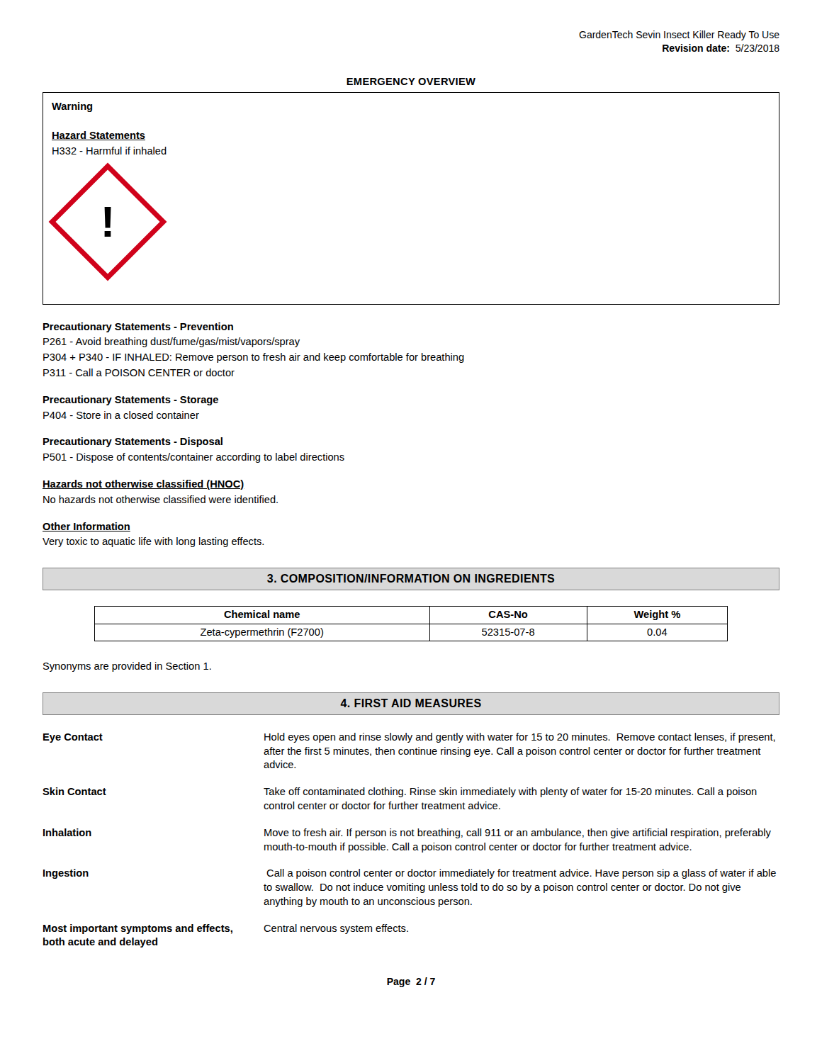GardenTech Sevin Insect Killer Ready To Use Revision date: 5/23/2018
EMERGENCY OVERVIEW
Warning
Hazard Statements
H332 - Harmful if inhaled
!
Precautionary Statements - Prevention
P261 - Avoid breathing dust/fume/gas/mist/vapors/spray
P304 + P340 - IF INHALED: Remove person to fresh air and keep comfortable for breathing
P311 - Call a POISON CENTER or doctor
Precautionary Statements - Storage
P404 - Store in a closed container
Precautionary Statements - Disposal
P501 - Dispose of contents/container according to label directions
Hazards not otherwise classified (HNOC)
No hazards not otherwise classified were identified.
Other Information
Very toxic to aquatic life with long lasting effects.
3. COMPOSITION/INFORMATION ON INGREDIENTS
| Chemical name | CAS-No | Weight % |
| --- | --- | --- |
| Zeta-cypermethrin (F2700) | 52315-07-8 | 0.04 |
Synonyms are provided in Section 1.
4. FIRST AID MEASURES
| Eye Contact | Hold eyes open and rinse slowly and gently with water for 15 to 20 minutes. Remove contact lenses, if present, after the first 5 minutes, then continue rinsing eye. Call a poison control center or doctor for further treatment advice. |
| Skin Contact | Take off contaminated clothing. Rinse skin immediately with plenty of water for 15-20 minutes. Call a poison control center or doctor for further treatment advice. |
| Inhalation | Move to fresh air. If person is not breathing, call 911 or an ambulance, then give artificial respiration, preferably mouth-to-mouth if possible. Call a poison control center or doctor for further treatment advice. |
| Ingestion | Call a poison control center or doctor immediately for treatment advice. Have person sip a glass of water if able to swallow. Do not induce vomiting unless told to do so by a poison control center or doctor. Do not give anything by mouth to an unconscious person. |
| Most important symptoms and effects, both acute and delayed | Central nervous system effects. |
Page 2 / 7